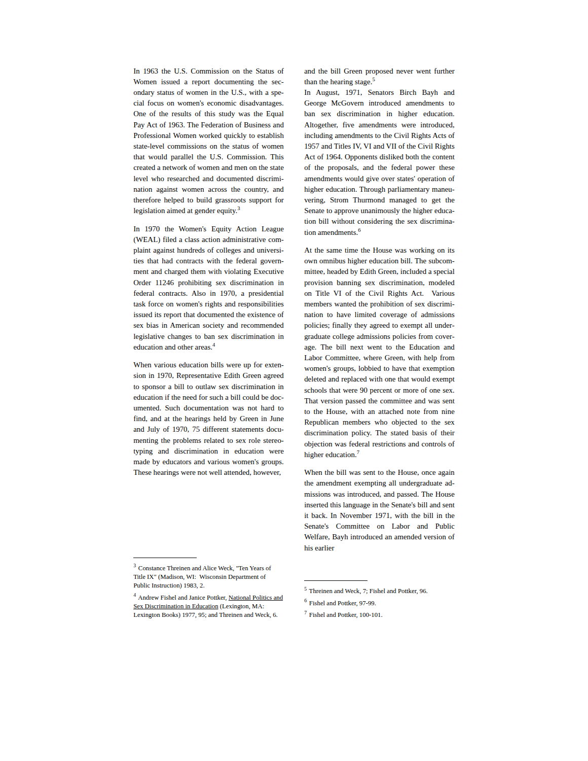In 1963 the U.S. Commission on the Status of Women issued a report documenting the secondary status of women in the U.S., with a special focus on women's economic disadvantages. One of the results of this study was the Equal Pay Act of 1963. The Federation of Business and Professional Women worked quickly to establish state-level commissions on the status of women that would parallel the U.S. Commission. This created a network of women and men on the state level who researched and documented discrimination against women across the country, and therefore helped to build grassroots support for legislation aimed at gender equity.3
In 1970 the Women's Equity Action League (WEAL) filed a class action administrative complaint against hundreds of colleges and universities that had contracts with the federal government and charged them with violating Executive Order 11246 prohibiting sex discrimination in federal contracts. Also in 1970, a presidential task force on women's rights and responsibilities issued its report that documented the existence of sex bias in American society and recommended legislative changes to ban sex discrimination in education and other areas.4
When various education bills were up for extension in 1970, Representative Edith Green agreed to sponsor a bill to outlaw sex discrimination in education if the need for such a bill could be documented. Such documentation was not hard to find, and at the hearings held by Green in June and July of 1970, 75 different statements documenting the problems related to sex role stereotyping and discrimination in education were made by educators and various women's groups. These hearings were not well attended, however,
3 Constance Threinen and Alice Weck, "Ten Years of Title IX" (Madison, WI: Wisconsin Department of Public Instruction) 1983, 2.
4 Andrew Fishel and Janice Pottker, National Politics and Sex Discrimination in Education (Lexington, MA: Lexington Books) 1977, 95; and Threinen and Weck, 6.
and the bill Green proposed never went further than the hearing stage.5
In August, 1971, Senators Birch Bayh and George McGovern introduced amendments to ban sex discrimination in higher education. Altogether, five amendments were introduced, including amendments to the Civil Rights Acts of 1957 and Titles IV, VI and VII of the Civil Rights Act of 1964. Opponents disliked both the content of the proposals, and the federal power these amendments would give over states' operation of higher education. Through parliamentary maneuvering, Strom Thurmond managed to get the Senate to approve unanimously the higher education bill without considering the sex discrimination amendments.6
At the same time the House was working on its own omnibus higher education bill. The subcommittee, headed by Edith Green, included a special provision banning sex discrimination, modeled on Title VI of the Civil Rights Act. Various members wanted the prohibition of sex discrimination to have limited coverage of admissions policies; finally they agreed to exempt all undergraduate college admissions policies from coverage. The bill next went to the Education and Labor Committee, where Green, with help from women's groups, lobbied to have that exemption deleted and replaced with one that would exempt schools that were 90 percent or more of one sex. That version passed the committee and was sent to the House, with an attached note from nine Republican members who objected to the sex discrimination policy. The stated basis of their objection was federal restrictions and controls of higher education.7
When the bill was sent to the House, once again the amendment exempting all undergraduate admissions was introduced, and passed. The House inserted this language in the Senate's bill and sent it back. In November 1971, with the bill in the Senate's Committee on Labor and Public Welfare, Bayh introduced an amended version of his earlier
5 Threinen and Weck, 7; Fishel and Pottker, 96.
6 Fishel and Pottker, 97-99.
7 Fishel and Pottker, 100-101.